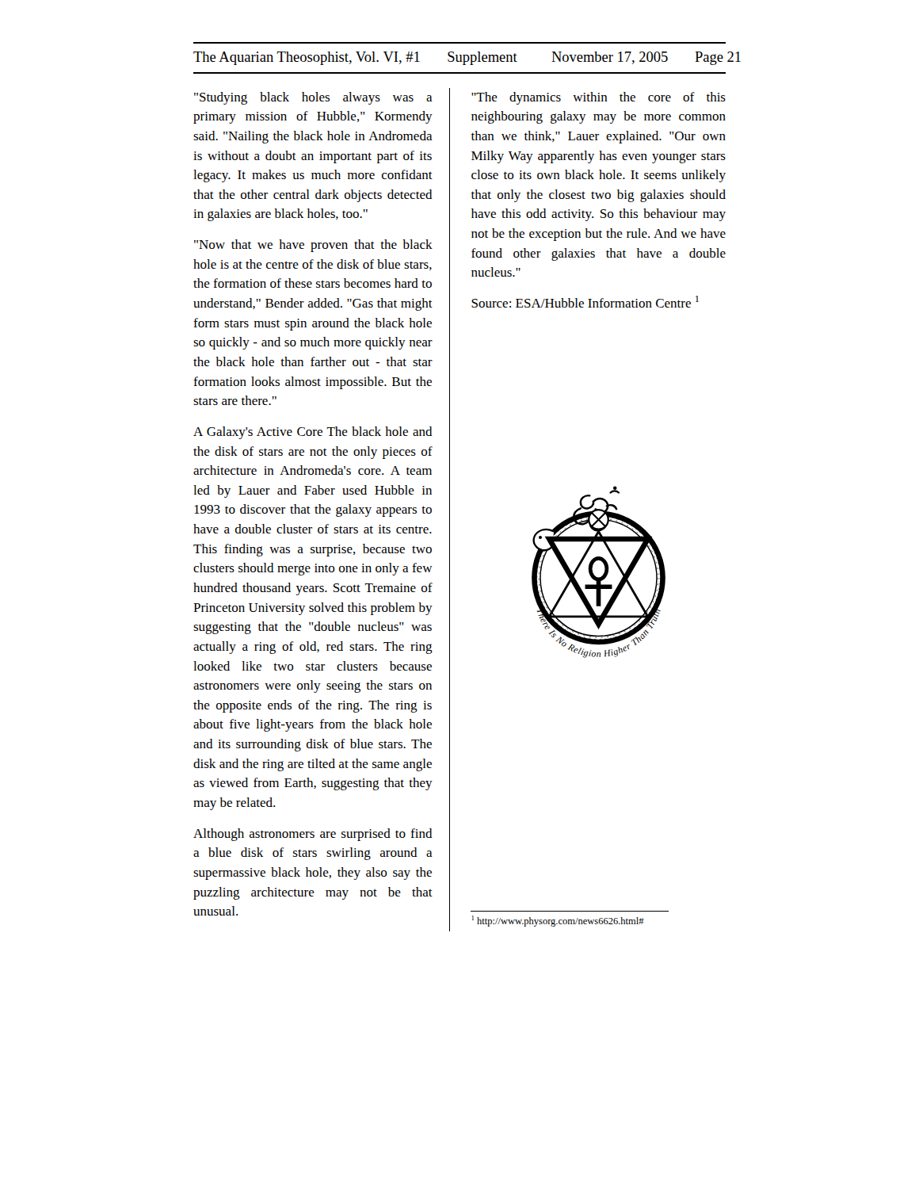The Aquarian Theosophist, Vol. VI, #1 Supplement November 17, 2005 Page 21
"Studying black holes always was a primary mission of Hubble," Kormendy said. "Nailing the black hole in Andromeda is without a doubt an important part of its legacy. It makes us much more confidant that the other central dark objects detected in galaxies are black holes, too."
"Now that we have proven that the black hole is at the centre of the disk of blue stars, the formation of these stars becomes hard to understand," Bender added. "Gas that might form stars must spin around the black hole so quickly - and so much more quickly near the black hole than farther out - that star formation looks almost impossible. But the stars are there."
A Galaxy's Active Core The black hole and the disk of stars are not the only pieces of architecture in Andromeda's core. A team led by Lauer and Faber used Hubble in 1993 to discover that the galaxy appears to have a double cluster of stars at its centre. This finding was a surprise, because two clusters should merge into one in only a few hundred thousand years. Scott Tremaine of Princeton University solved this problem by suggesting that the "double nucleus" was actually a ring of old, red stars. The ring looked like two star clusters because astronomers were only seeing the stars on the opposite ends of the ring. The ring is about five light-years from the black hole and its surrounding disk of blue stars. The disk and the ring are tilted at the same angle as viewed from Earth, suggesting that they may be related.
Although astronomers are surprised to find a blue disk of stars swirling around a supermassive black hole, they also say the puzzling architecture may not be that unusual.
"The dynamics within the core of this neighbouring galaxy may be more common than we think," Lauer explained. "Our own Milky Way apparently has even younger stars close to its own black hole. It seems unlikely that only the closest two big galaxies should have this odd activity. So this behaviour may not be the exception but the rule. And we have found other galaxies that have a double nucleus."
Source: ESA/Hubble Information Centre 1
Theosophical Society emblem There Is No Religion Higher Than Truth
1 http://www.physorg.com/news6626.html#